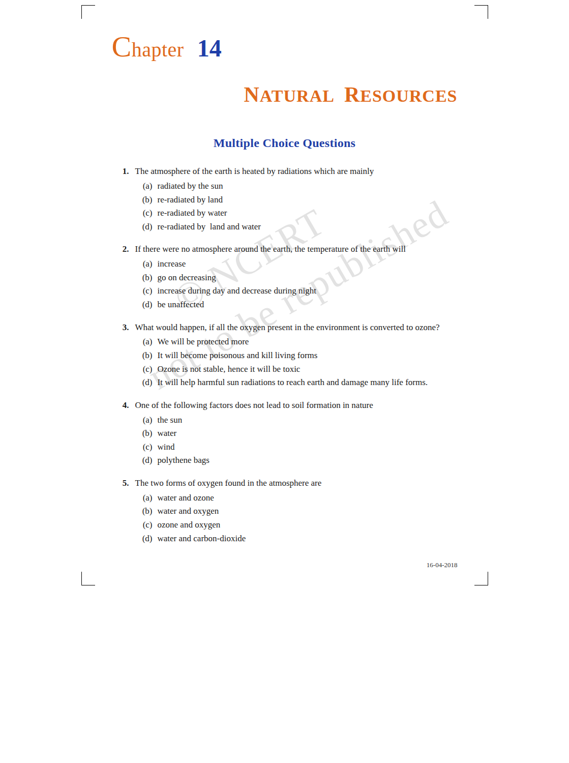© NCERT not to be republished
Chapter 14
NATURAL RESOURCES
Multiple Choice Questions
1. The atmosphere of the earth is heated by radiations which are mainly
(a) radiated by the sun
(b) re-radiated by land
(c) re-radiated by water
(d) re-radiated by land and water
2. If there were no atmosphere around the earth, the temperature of the earth will
(a) increase
(b) go on decreasing
(c) increase during day and decrease during night
(d) be unaffected
3. What would happen, if all the oxygen present in the environment is converted to ozone?
(a) We will be protected more
(b) It will become poisonous and kill living forms
(c) Ozone is not stable, hence it will be toxic
(d) It will help harmful sun radiations to reach earth and damage many life forms.
4. One of the following factors does not lead to soil formation in nature
(a) the sun
(b) water
(c) wind
(d) polythene bags
5. The two forms of oxygen found in the atmosphere are
(a) water and ozone
(b) water and oxygen
(c) ozone and oxygen
(d) water and carbon-dioxide
16-04-2018